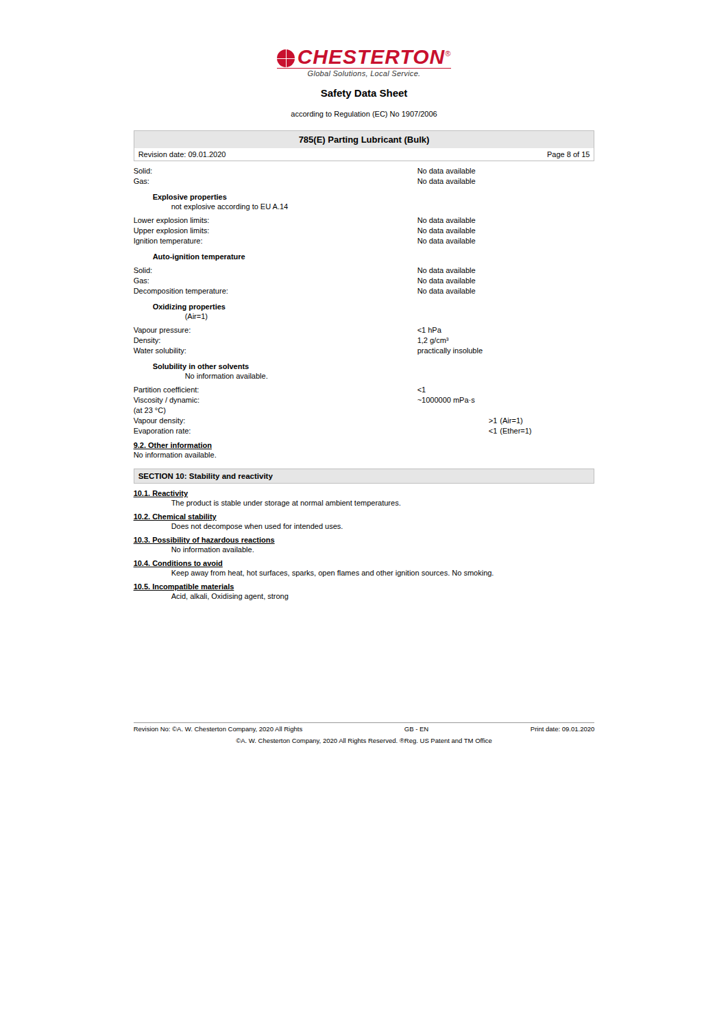CHESTERTON®
Global Solutions, Local Service.
Safety Data Sheet
according to Regulation (EC) No 1907/2006
785(E) Parting Lubricant (Bulk)
Revision date: 09.01.2020 Page 8 of 15
| Solid: | No data available |
| Gas: | No data available |
Explosive properties
not explosive according to EU A.14
| Lower explosion limits: | No data available |
| Upper explosion limits: | No data available |
| Ignition temperature: | No data available |
Auto-ignition temperature
| Solid: | No data available |
| Gas: | No data available |
| Decomposition temperature: | No data available |
Oxidizing properties
(Air=1)
| Vapour pressure: | <1 hPa |
| Density: | 1,2 g/cm³ |
| Water solubility: | practically insoluble |
Solubility in other solvents
No information available.
| Partition coefficient: | <1 |
| Viscosity / dynamic: | ~1000000 mPa·s |
| (at 23 °C) |
| Vapour density: | >1 | (Air=1) |
| Evaporation rate: | <1 | (Ether=1) |
9.2. Other information
No information available.
SECTION 10: Stability and reactivity
10.1. Reactivity
The product is stable under storage at normal ambient temperatures.
10.2. Chemical stability
Does not decompose when used for intended uses.
10.3. Possibility of hazardous reactions
No information available.
10.4. Conditions to avoid
Keep away from heat, hot surfaces, sparks, open flames and other ignition sources. No smoking.
10.5. Incompatible materials
Acid, alkali, Oxidising agent, strong
Revision No: ©A. W. Chesterton Company, 2020 All Rights GB - EN Print date: 09.01.2020
©A. W. Chesterton Company, 2020 All Rights Reserved. ®Reg. US Patent and TM Office